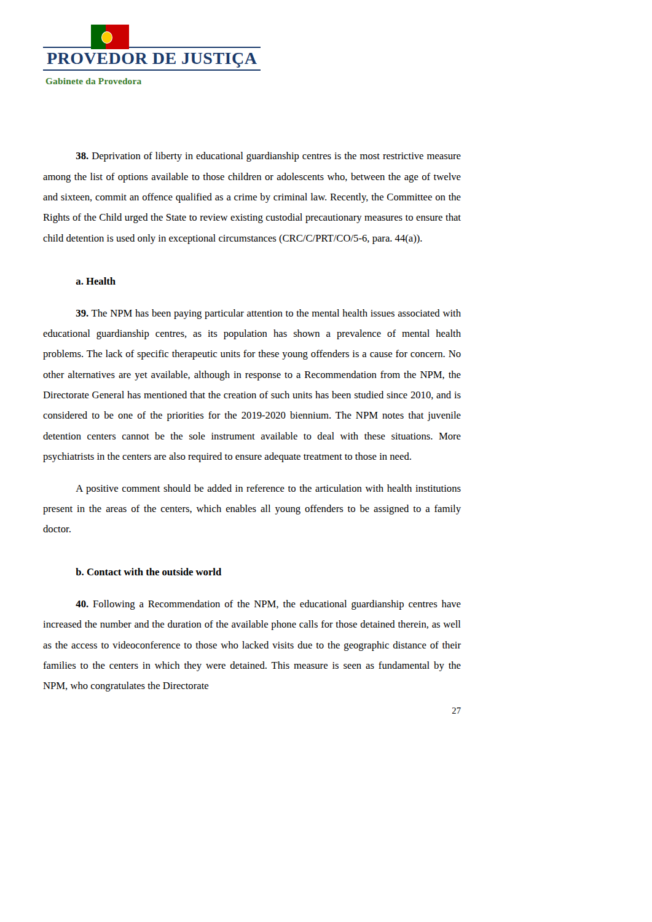PROVEDOR DE JUSTIÇA
Gabinete da Provedora
38. Deprivation of liberty in educational guardianship centres is the most restrictive measure among the list of options available to those children or adolescents who, between the age of twelve and sixteen, commit an offence qualified as a crime by criminal law. Recently, the Committee on the Rights of the Child urged the State to review existing custodial precautionary measures to ensure that child detention is used only in exceptional circumstances (CRC/C/PRT/CO/5-6, para. 44(a)).
a. Health
39. The NPM has been paying particular attention to the mental health issues associated with educational guardianship centres, as its population has shown a prevalence of mental health problems. The lack of specific therapeutic units for these young offenders is a cause for concern. No other alternatives are yet available, although in response to a Recommendation from the NPM, the Directorate General has mentioned that the creation of such units has been studied since 2010, and is considered to be one of the priorities for the 2019-2020 biennium. The NPM notes that juvenile detention centers cannot be the sole instrument available to deal with these situations. More psychiatrists in the centers are also required to ensure adequate treatment to those in need.
A positive comment should be added in reference to the articulation with health institutions present in the areas of the centers, which enables all young offenders to be assigned to a family doctor.
b. Contact with the outside world
40. Following a Recommendation of the NPM, the educational guardianship centres have increased the number and the duration of the available phone calls for those detained therein, as well as the access to videoconference to those who lacked visits due to the geographic distance of their families to the centers in which they were detained. This measure is seen as fundamental by the NPM, who congratulates the Directorate
27